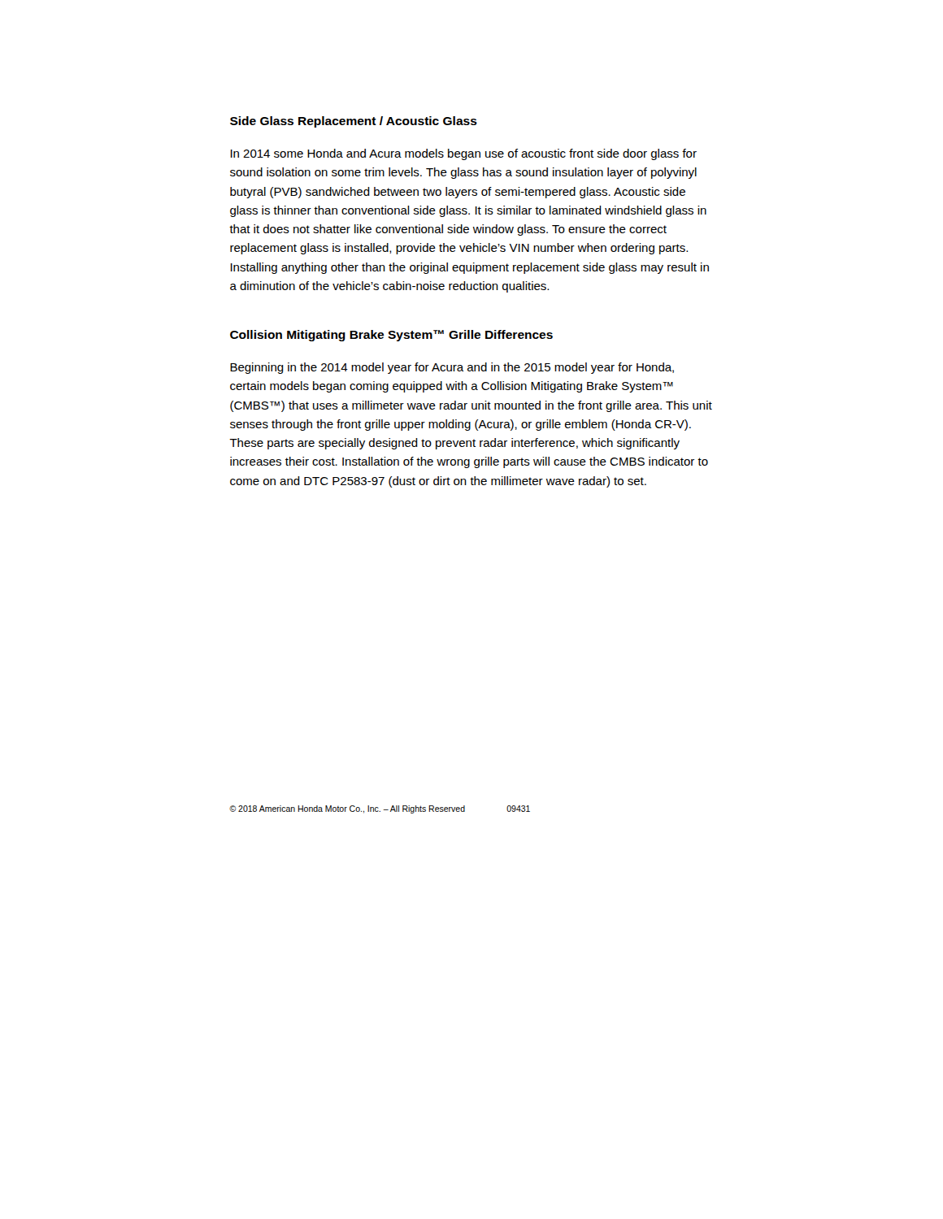Side Glass Replacement / Acoustic Glass
In 2014 some Honda and Acura models began use of acoustic front side door glass for sound isolation on some trim levels. The glass has a sound insulation layer of polyvinyl butyral (PVB) sandwiched between two layers of semi-tempered glass. Acoustic side glass is thinner than conventional side glass. It is similar to laminated windshield glass in that it does not shatter like conventional side window glass. To ensure the correct replacement glass is installed, provide the vehicle’s VIN number when ordering parts. Installing anything other than the original equipment replacement side glass may result in a diminution of the vehicle’s cabin-noise reduction qualities.
Collision Mitigating Brake System™ Grille Differences
Beginning in the 2014 model year for Acura and in the 2015 model year for Honda, certain models began coming equipped with a Collision Mitigating Brake System™ (CMBS™) that uses a millimeter wave radar unit mounted in the front grille area. This unit senses through the front grille upper molding (Acura), or grille emblem (Honda CR-V). These parts are specially designed to prevent radar interference, which significantly increases their cost. Installation of the wrong grille parts will cause the CMBS indicator to come on and DTC P2583-97 (dust or dirt on the millimeter wave radar) to set.
© 2018 American Honda Motor Co., Inc. – All Rights Reserved 09431